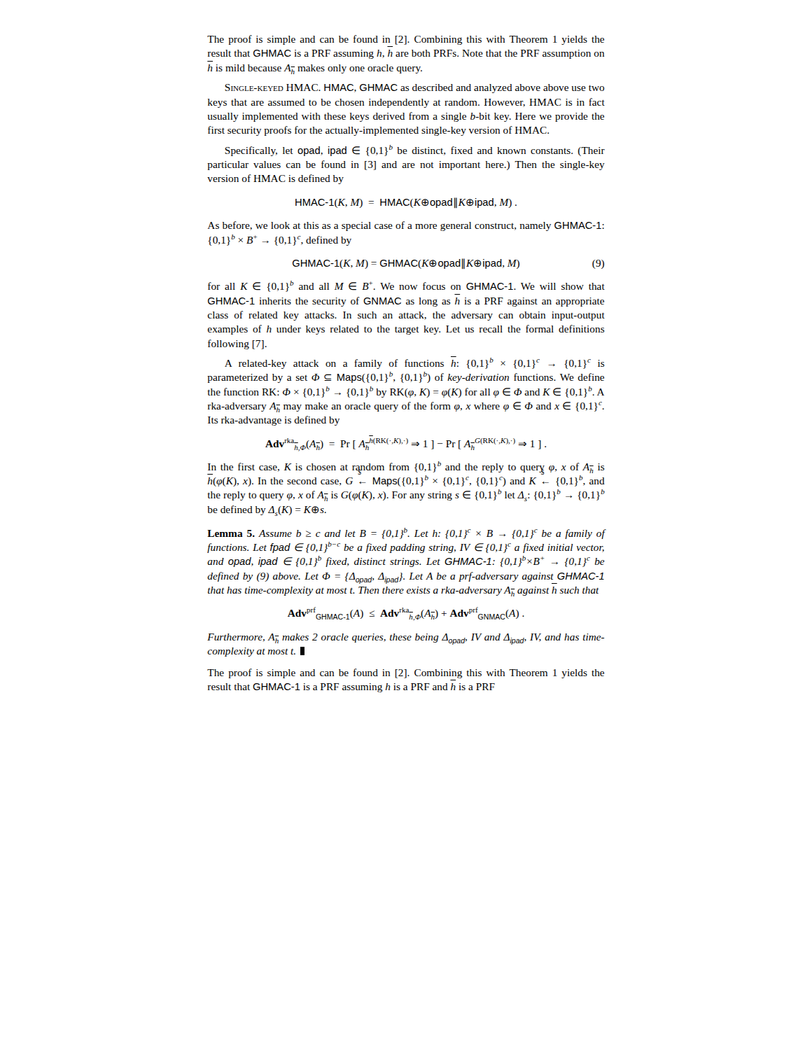The proof is simple and can be found in [2]. Combining this with Theorem 1 yields the result that GHMAC is a PRF assuming h, h are both PRFs. Note that the PRF assumption on h is mild because Ah makes only one oracle query.
Single-keyed HMAC. HMAC, GHMAC as described and analyzed above above use two keys that are assumed to be chosen independently at random. However, HMAC is in fact usually implemented with these keys derived from a single b-bit key. Here we provide the first security proofs for the actually-implemented single-key version of HMAC.
Specifically, let opad, ipad ∈ {0,1}b be distinct, fixed and known constants. (Their particular values can be found in [3] and are not important here.) Then the single-key version of HMAC is defined by
HMAC-1(K, M) = HMAC(K⊕opad∥K⊕ipad, M) .
As before, we look at this as a special case of a more general construct, namely GHMAC-1: {0,1}b × B+ → {0,1}c, defined by
GHMAC-1(K, M) = GHMAC(K⊕opad∥K⊕ipad, M)(9)
for all K ∈ {0,1}b and all M ∈ B+. We now focus on GHMAC-1. We will show that GHMAC-1 inherits the security of GNMAC as long as h is a PRF against an appropriate class of related key attacks. In such an attack, the adversary can obtain input-output examples of h under keys related to the target key. Let us recall the formal definitions following [7].
A related-key attack on a family of functions h: {0,1}b × {0,1}c → {0,1}c is parameterized by a set Φ ⊆ Maps({0,1}b, {0,1}b) of key-derivation functions. We define the function RK: Φ × {0,1}b → {0,1}b by RK(φ, K) = φ(K) for all φ ∈ Φ and K ∈ {0,1}b. A rka-adversary Ah may make an oracle query of the form φ, x where φ ∈ Φ and x ∈ {0,1}c. Its rka-advantage is defined by
Advrkah,Φ(Ah) = Pr [ Ahh(RK(·,K),·) ⇒ 1 ] − Pr [ AhG(RK(·,K),·) ⇒ 1 ] .
In the first case, K is chosen at random from {0,1}b and the reply to query φ, x of Ah is h(φ(K), x). In the second case, G $← Maps({0,1}b × {0,1}c, {0,1}c) and K $← {0,1}b, and the reply to query φ, x of Ah is G(φ(K), x). For any string s ∈ {0,1}b let Δs: {0,1}b → {0,1}b be defined by Δs(K) = K⊕s.
Lemma 5. Assume b ≥ c and let B = {0,1}b. Let h: {0,1}c × B → {0,1}c be a family of functions. Let fpad ∈ {0,1}b−c be a fixed padding string, IV ∈ {0,1}c a fixed initial vector, and opad, ipad ∈ {0,1}b fixed, distinct strings. Let GHMAC-1: {0,1}b×B+ → {0,1}c be defined by (9) above. Let Φ = {Δopad, Δipad}. Let A be a prf-adversary against GHMAC-1 that has time-complexity at most t. Then there exists a rka-adversary Ah against h such that
AdvprfGHMAC-1(A) ≤ Advrkah,Φ(Ah) + AdvprfGNMAC(A) .
Furthermore, Ah makes 2 oracle queries, these being Δopad, IV and Δipad, IV, and has time-complexity at most t.
The proof is simple and can be found in [2]. Combining this with Theorem 1 yields the result that GHMAC-1 is a PRF assuming h is a PRF and h is a PRF